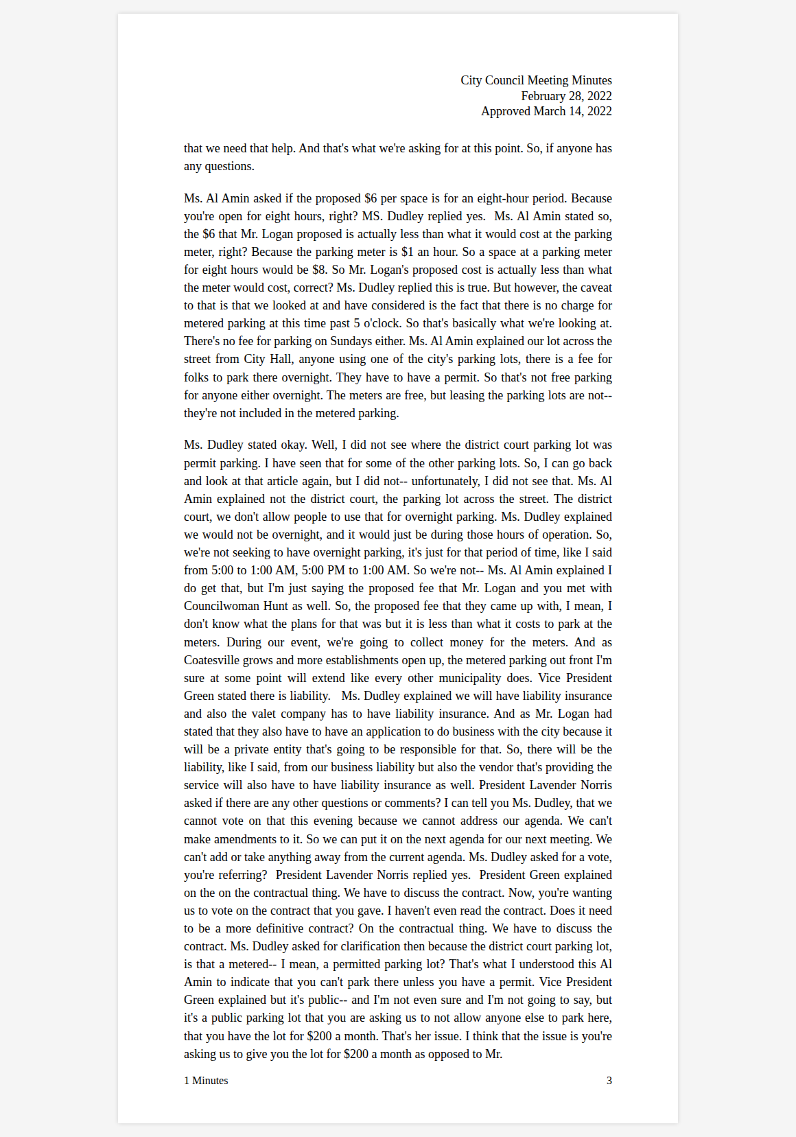City Council Meeting Minutes
February 28, 2022
Approved March 14, 2022
that we need that help. And that's what we're asking for at this point. So, if anyone has any questions.
Ms. Al Amin asked if the proposed $6 per space is for an eight-hour period. Because you're open for eight hours, right? MS. Dudley replied yes. Ms. Al Amin stated so, the $6 that Mr. Logan proposed is actually less than what it would cost at the parking meter, right? Because the parking meter is $1 an hour. So a space at a parking meter for eight hours would be $8. So Mr. Logan's proposed cost is actually less than what the meter would cost, correct? Ms. Dudley replied this is true. But however, the caveat to that is that we looked at and have considered is the fact that there is no charge for metered parking at this time past 5 o'clock. So that's basically what we're looking at. There's no fee for parking on Sundays either. Ms. Al Amin explained our lot across the street from City Hall, anyone using one of the city's parking lots, there is a fee for folks to park there overnight. They have to have a permit. So that's not free parking for anyone either overnight. The meters are free, but leasing the parking lots are not-- they're not included in the metered parking.
Ms. Dudley stated okay. Well, I did not see where the district court parking lot was permit parking. I have seen that for some of the other parking lots. So, I can go back and look at that article again, but I did not-- unfortunately, I did not see that. Ms. Al Amin explained not the district court, the parking lot across the street. The district court, we don't allow people to use that for overnight parking. Ms. Dudley explained we would not be overnight, and it would just be during those hours of operation. So, we're not seeking to have overnight parking, it's just for that period of time, like I said from 5:00 to 1:00 AM, 5:00 PM to 1:00 AM. So we're not-- Ms. Al Amin explained I do get that, but I'm just saying the proposed fee that Mr. Logan and you met with Councilwoman Hunt as well. So, the proposed fee that they came up with, I mean, I don't know what the plans for that was but it is less than what it costs to park at the meters. During our event, we're going to collect money for the meters. And as Coatesville grows and more establishments open up, the metered parking out front I'm sure at some point will extend like every other municipality does. Vice President Green stated there is liability. Ms. Dudley explained we will have liability insurance and also the valet company has to have liability insurance. And as Mr. Logan had stated that they also have to have an application to do business with the city because it will be a private entity that's going to be responsible for that. So, there will be the liability, like I said, from our business liability but also the vendor that's providing the service will also have to have liability insurance as well. President Lavender Norris asked if there are any other questions or comments? I can tell you Ms. Dudley, that we cannot vote on that this evening because we cannot address our agenda. We can't make amendments to it. So we can put it on the next agenda for our next meeting. We can't add or take anything away from the current agenda. Ms. Dudley asked for a vote, you're referring? President Lavender Norris replied yes. President Green explained on the on the contractual thing. We have to discuss the contract. Now, you're wanting us to vote on the contract that you gave. I haven't even read the contract. Does it need to be a more definitive contract? On the contractual thing. We have to discuss the contract. Ms. Dudley asked for clarification then because the district court parking lot, is that a metered-- I mean, a permitted parking lot? That's what I understood this Al Amin to indicate that you can't park there unless you have a permit. Vice President Green explained but it's public-- and I'm not even sure and I'm not going to say, but it's a public parking lot that you are asking us to not allow anyone else to park here, that you have the lot for $200 a month. That's her issue. I think that the issue is you're asking us to give you the lot for $200 a month as opposed to Mr.
1 Minutes 3